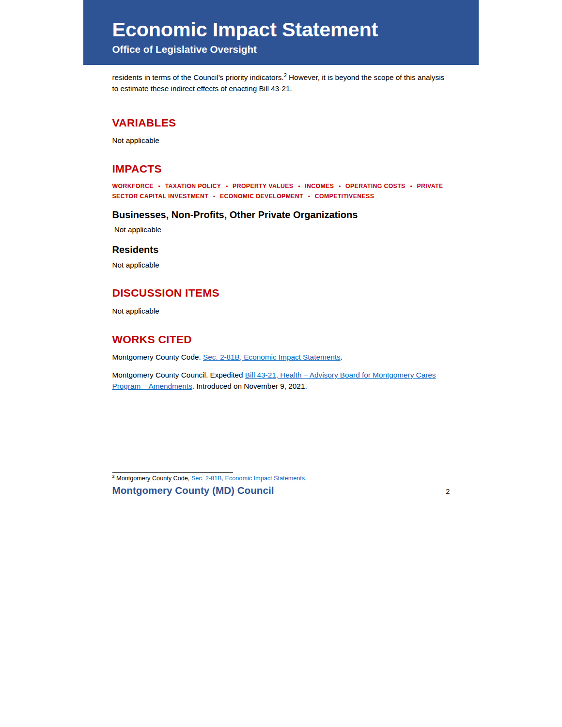Economic Impact Statement
Office of Legislative Oversight
residents in terms of the Council’s priority indicators.2 However, it is beyond the scope of this analysis to estimate these indirect effects of enacting Bill 43-21.
VARIABLES
Not applicable
IMPACTS
WORKFORCE ▪ TAXATION POLICY ▪ PROPERTY VALUES ▪ INCOMES ▪ OPERATING COSTS ▪ PRIVATE SECTOR CAPITAL INVESTMENT ▪ ECONOMIC DEVELOPMENT ▪ COMPETITIVENESS
Businesses, Non-Profits, Other Private Organizations
Not applicable
Residents
Not applicable
DISCUSSION ITEMS
Not applicable
WORKS CITED
Montgomery County Code. Sec. 2-81B, Economic Impact Statements.
Montgomery County Council. Expedited Bill 43-21, Health – Advisory Board for Montgomery Cares Program – Amendments. Introduced on November 9, 2021.
2 Montgomery County Code, Sec. 2-81B, Economic Impact Statements.
Montgomery County (MD) Council
2